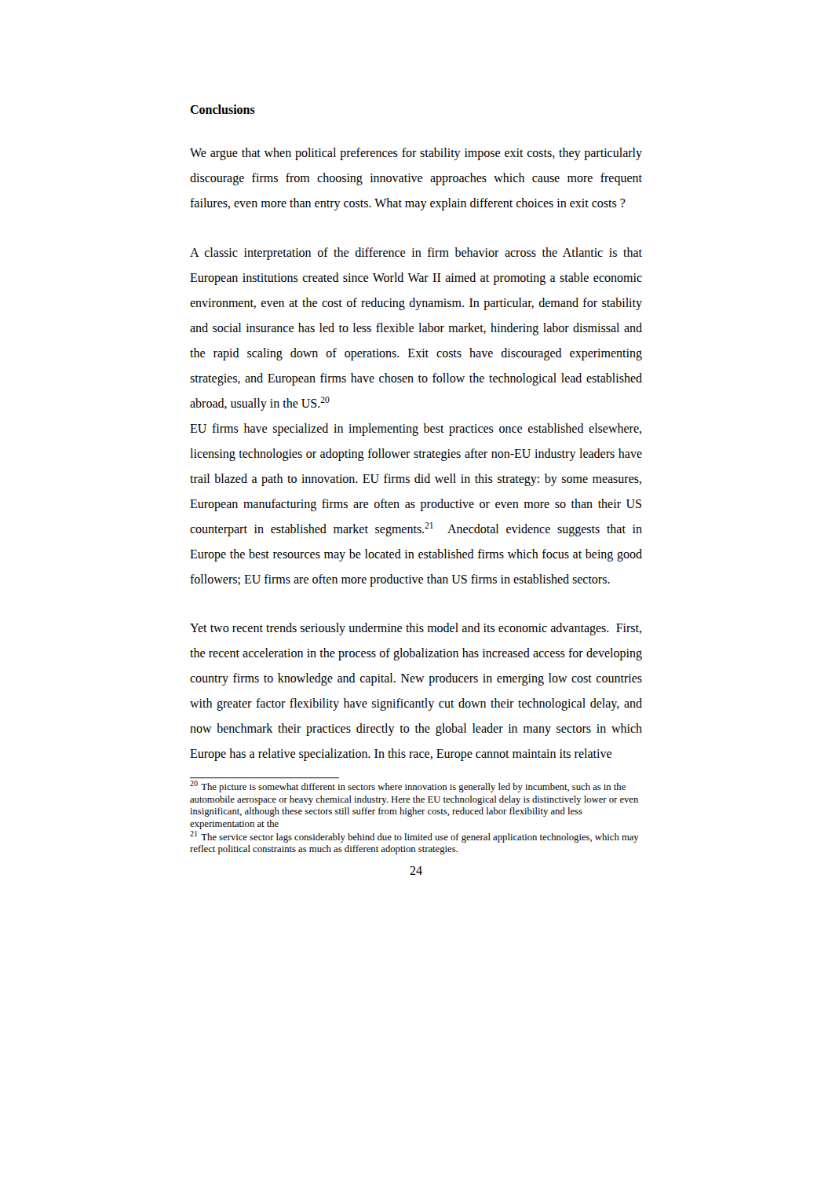Conclusions
We argue that when political preferences for stability impose exit costs, they particularly discourage firms from choosing innovative approaches which cause more frequent failures, even more than entry costs. What may explain different choices in exit costs ?
A classic interpretation of the difference in firm behavior across the Atlantic is that European institutions created since World War II aimed at promoting a stable economic environment, even at the cost of reducing dynamism. In particular, demand for stability and social insurance has led to less flexible labor market, hindering labor dismissal and the rapid scaling down of operations. Exit costs have discouraged experimenting strategies, and European firms have chosen to follow the technological lead established abroad, usually in the US.20
EU firms have specialized in implementing best practices once established elsewhere, licensing technologies or adopting follower strategies after non-EU industry leaders have trail blazed a path to innovation. EU firms did well in this strategy: by some measures, European manufacturing firms are often as productive or even more so than their US counterpart in established market segments.21 Anecdotal evidence suggests that in Europe the best resources may be located in established firms which focus at being good followers; EU firms are often more productive than US firms in established sectors.
Yet two recent trends seriously undermine this model and its economic advantages. First, the recent acceleration in the process of globalization has increased access for developing country firms to knowledge and capital. New producers in emerging low cost countries with greater factor flexibility have significantly cut down their technological delay, and now benchmark their practices directly to the global leader in many sectors in which Europe has a relative specialization. In this race, Europe cannot maintain its relative
20 The picture is somewhat different in sectors where innovation is generally led by incumbent, such as in the automobile aerospace or heavy chemical industry. Here the EU technological delay is distinctively lower or even insignificant, although these sectors still suffer from higher costs, reduced labor flexibility and less experimentation at the
21 The service sector lags considerably behind due to limited use of general application technologies, which may reflect political constraints as much as different adoption strategies.
24